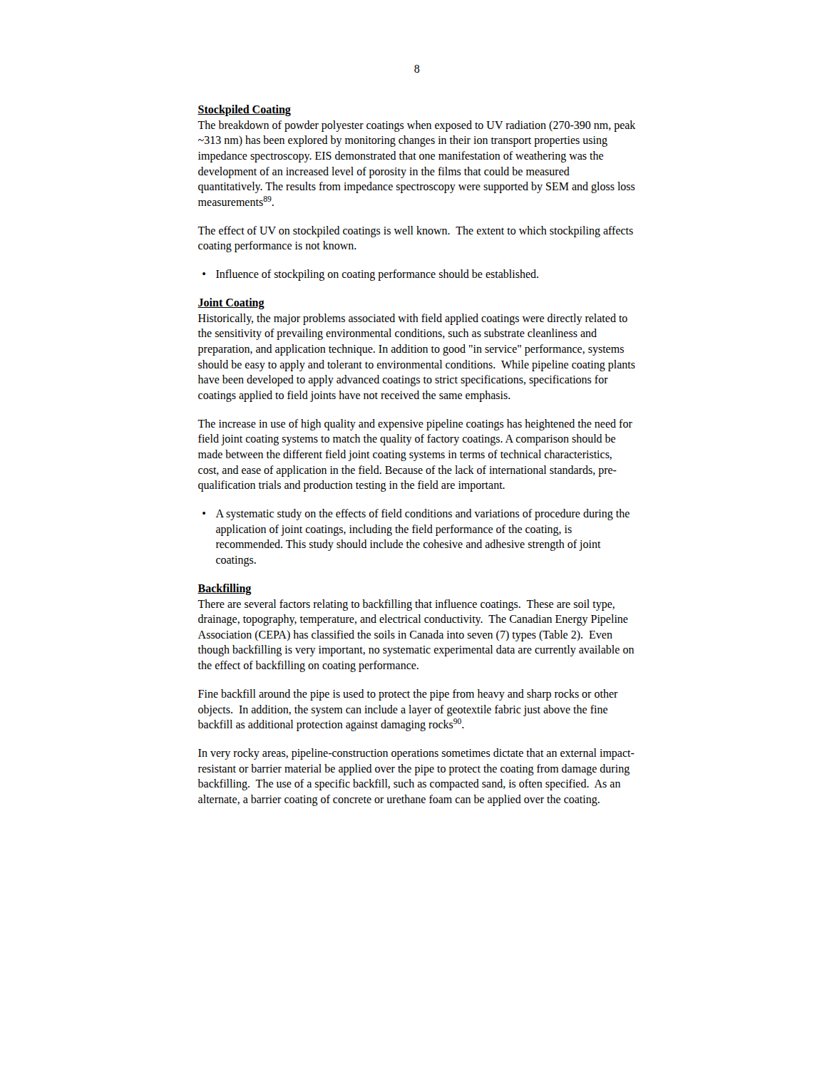8
Stockpiled Coating
The breakdown of powder polyester coatings when exposed to UV radiation (270-390 nm, peak ~313 nm) has been explored by monitoring changes in their ion transport properties using impedance spectroscopy. EIS demonstrated that one manifestation of weathering was the development of an increased level of porosity in the films that could be measured quantitatively. The results from impedance spectroscopy were supported by SEM and gloss loss measurements89.
The effect of UV on stockpiled coatings is well known. The extent to which stockpiling affects coating performance is not known.
Influence of stockpiling on coating performance should be established.
Joint Coating
Historically, the major problems associated with field applied coatings were directly related to the sensitivity of prevailing environmental conditions, such as substrate cleanliness and preparation, and application technique. In addition to good "in service" performance, systems should be easy to apply and tolerant to environmental conditions. While pipeline coating plants have been developed to apply advanced coatings to strict specifications, specifications for coatings applied to field joints have not received the same emphasis.
The increase in use of high quality and expensive pipeline coatings has heightened the need for field joint coating systems to match the quality of factory coatings. A comparison should be made between the different field joint coating systems in terms of technical characteristics, cost, and ease of application in the field. Because of the lack of international standards, pre-qualification trials and production testing in the field are important.
A systematic study on the effects of field conditions and variations of procedure during the application of joint coatings, including the field performance of the coating, is recommended. This study should include the cohesive and adhesive strength of joint coatings.
Backfilling
There are several factors relating to backfilling that influence coatings. These are soil type, drainage, topography, temperature, and electrical conductivity. The Canadian Energy Pipeline Association (CEPA) has classified the soils in Canada into seven (7) types (Table 2). Even though backfilling is very important, no systematic experimental data are currently available on the effect of backfilling on coating performance.
Fine backfill around the pipe is used to protect the pipe from heavy and sharp rocks or other objects. In addition, the system can include a layer of geotextile fabric just above the fine backfill as additional protection against damaging rocks90.
In very rocky areas, pipeline-construction operations sometimes dictate that an external impact-resistant or barrier material be applied over the pipe to protect the coating from damage during backfilling. The use of a specific backfill, such as compacted sand, is often specified. As an alternate, a barrier coating of concrete or urethane foam can be applied over the coating.